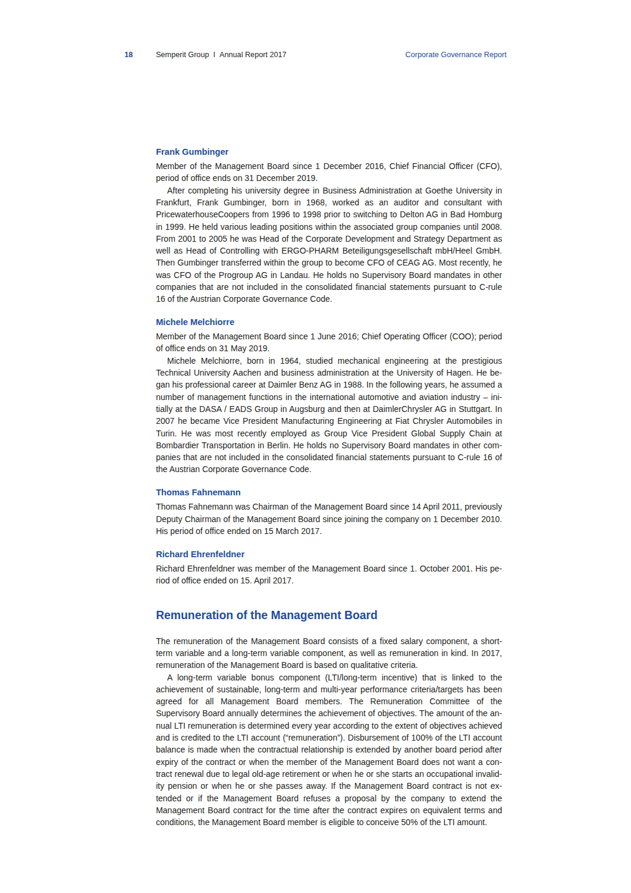18 Semperit Group I Annual Report 2017 Corporate Governance Report
Frank Gumbinger
Member of the Management Board since 1 December 2016, Chief Financial Officer (CFO), period of office ends on 31 December 2019.
After completing his university degree in Business Administration at Goethe University in Frankfurt, Frank Gumbinger, born in 1968, worked as an auditor and consultant with PricewaterhouseCoopers from 1996 to 1998 prior to switching to Delton AG in Bad Homburg in 1999. He held various leading positions within the associated group companies until 2008. From 2001 to 2005 he was Head of the Corporate Development and Strategy Department as well as Head of Controlling with ERGO-PHARM Beteiligungsgesellschaft mbH/Heel GmbH. Then Gumbinger transferred within the group to become CFO of CEAG AG. Most recently, he was CFO of the Progroup AG in Landau. He holds no Supervisory Board mandates in other companies that are not included in the consolidated financial statements pursuant to C-rule 16 of the Austrian Corporate Governance Code.
Michele Melchiorre
Member of the Management Board since 1 June 2016; Chief Operating Officer (COO); period of office ends on 31 May 2019.
Michele Melchiorre, born in 1964, studied mechanical engineering at the prestigious Technical University Aachen and business administration at the University of Hagen. He began his professional career at Daimler Benz AG in 1988. In the following years, he assumed a number of management functions in the international automotive and aviation industry – initially at the DASA / EADS Group in Augsburg and then at DaimlerChrysler AG in Stuttgart. In 2007 he became Vice President Manufacturing Engineering at Fiat Chrysler Automobiles in Turin. He was most recently employed as Group Vice President Global Supply Chain at Bombardier Transportation in Berlin. He holds no Supervisory Board mandates in other companies that are not included in the consolidated financial statements pursuant to C-rule 16 of the Austrian Corporate Governance Code.
Thomas Fahnemann
Thomas Fahnemann was Chairman of the Management Board since 14 April 2011, previously Deputy Chairman of the Management Board since joining the company on 1 December 2010. His period of office ended on 15 March 2017.
Richard Ehrenfeldner
Richard Ehrenfeldner was member of the Management Board since 1. October 2001. His period of office ended on 15. April 2017.
Remuneration of the Management Board
The remuneration of the Management Board consists of a fixed salary component, a short-term variable and a long-term variable component, as well as remuneration in kind. In 2017, remuneration of the Management Board is based on qualitative criteria.
A long-term variable bonus component (LTI/long-term incentive) that is linked to the achievement of sustainable, long-term and multi-year performance criteria/targets has been agreed for all Management Board members. The Remuneration Committee of the Supervisory Board annually determines the achievement of objectives. The amount of the annual LTI remuneration is determined every year according to the extent of objectives achieved and is credited to the LTI account (“remuneration”). Disbursement of 100% of the LTI account balance is made when the contractual relationship is extended by another board period after expiry of the contract or when the member of the Management Board does not want a contract renewal due to legal old-age retirement or when he or she starts an occupational invalidity pension or when he or she passes away. If the Management Board contract is not extended or if the Management Board refuses a proposal by the company to extend the Management Board contract for the time after the contract expires on equivalent terms and conditions, the Management Board member is eligible to conceive 50% of the LTI amount.